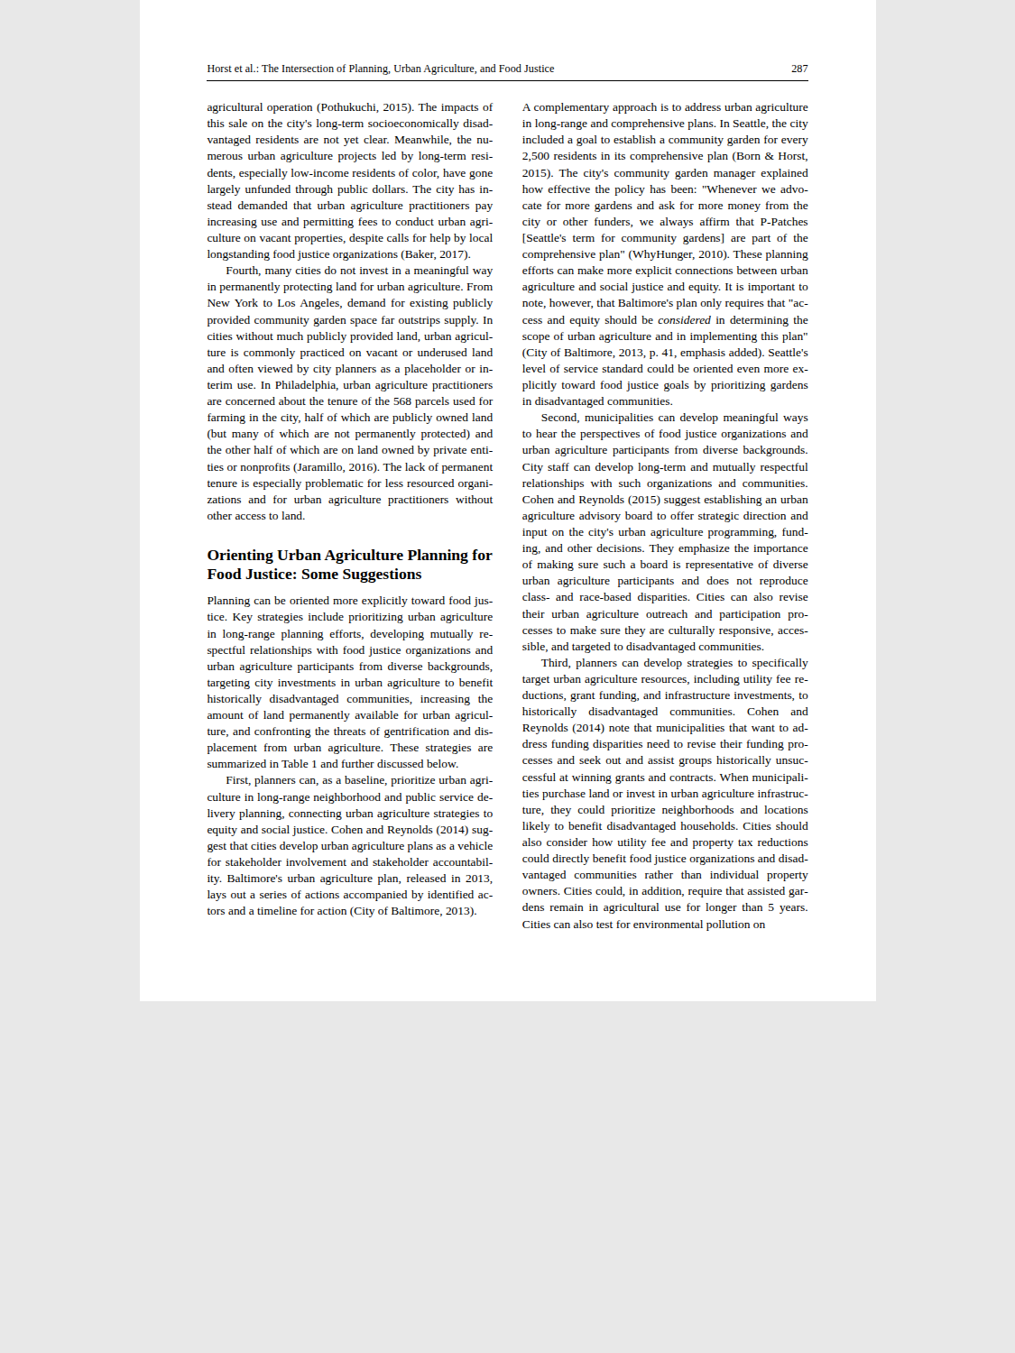Horst et al.: The Intersection of Planning, Urban Agriculture, and Food Justice 287
agricultural operation (Pothukuchi, 2015). The impacts of this sale on the city's long-term socioeconomically disadvantaged residents are not yet clear. Meanwhile, the numerous urban agriculture projects led by long-term residents, especially low-income residents of color, have gone largely unfunded through public dollars. The city has instead demanded that urban agriculture practitioners pay increasing use and permitting fees to conduct urban agriculture on vacant properties, despite calls for help by local longstanding food justice organizations (Baker, 2017).
Fourth, many cities do not invest in a meaningful way in permanently protecting land for urban agriculture. From New York to Los Angeles, demand for existing publicly provided community garden space far outstrips supply. In cities without much publicly provided land, urban agriculture is commonly practiced on vacant or underused land and often viewed by city planners as a placeholder or interim use. In Philadelphia, urban agriculture practitioners are concerned about the tenure of the 568 parcels used for farming in the city, half of which are publicly owned land (but many of which are not permanently protected) and the other half of which are on land owned by private entities or nonprofits (Jaramillo, 2016). The lack of permanent tenure is especially problematic for less resourced organizations and for urban agriculture practitioners without other access to land.
Orienting Urban Agriculture Planning for Food Justice: Some Suggestions
Planning can be oriented more explicitly toward food justice. Key strategies include prioritizing urban agriculture in long-range planning efforts, developing mutually respectful relationships with food justice organizations and urban agriculture participants from diverse backgrounds, targeting city investments in urban agriculture to benefit historically disadvantaged communities, increasing the amount of land permanently available for urban agriculture, and confronting the threats of gentrification and displacement from urban agriculture. These strategies are summarized in Table 1 and further discussed below.
First, planners can, as a baseline, prioritize urban agriculture in long-range neighborhood and public service delivery planning, connecting urban agriculture strategies to equity and social justice. Cohen and Reynolds (2014) suggest that cities develop urban agriculture plans as a vehicle for stakeholder involvement and stakeholder accountability. Baltimore's urban agriculture plan, released in 2013, lays out a series of actions accompanied by identified actors and a timeline for action (City of Baltimore, 2013).
A complementary approach is to address urban agriculture in long-range and comprehensive plans. In Seattle, the city included a goal to establish a community garden for every 2,500 residents in its comprehensive plan (Born & Horst, 2015). The city's community garden manager explained how effective the policy has been: "Whenever we advocate for more gardens and ask for more money from the city or other funders, we always affirm that P-Patches [Seattle's term for community gardens] are part of the comprehensive plan" (WhyHunger, 2010). These planning efforts can make more explicit connections between urban agriculture and social justice and equity. It is important to note, however, that Baltimore's plan only requires that "access and equity should be considered in determining the scope of urban agriculture and in implementing this plan" (City of Baltimore, 2013, p. 41, emphasis added). Seattle's level of service standard could be oriented even more explicitly toward food justice goals by prioritizing gardens in disadvantaged communities.
Second, municipalities can develop meaningful ways to hear the perspectives of food justice organizations and urban agriculture participants from diverse backgrounds. City staff can develop long-term and mutually respectful relationships with such organizations and communities. Cohen and Reynolds (2015) suggest establishing an urban agriculture advisory board to offer strategic direction and input on the city's urban agriculture programming, funding, and other decisions. They emphasize the importance of making sure such a board is representative of diverse urban agriculture participants and does not reproduce class- and race-based disparities. Cities can also revise their urban agriculture outreach and participation processes to make sure they are culturally responsive, accessible, and targeted to disadvantaged communities.
Third, planners can develop strategies to specifically target urban agriculture resources, including utility fee reductions, grant funding, and infrastructure investments, to historically disadvantaged communities. Cohen and Reynolds (2014) note that municipalities that want to address funding disparities need to revise their funding processes and seek out and assist groups historically unsuccessful at winning grants and contracts. When municipalities purchase land or invest in urban agriculture infrastructure, they could prioritize neighborhoods and locations likely to benefit disadvantaged households. Cities should also consider how utility fee and property tax reductions could directly benefit food justice organizations and disadvantaged communities rather than individual property owners. Cities could, in addition, require that assisted gardens remain in agricultural use for longer than 5 years. Cities can also test for environmental pollution on